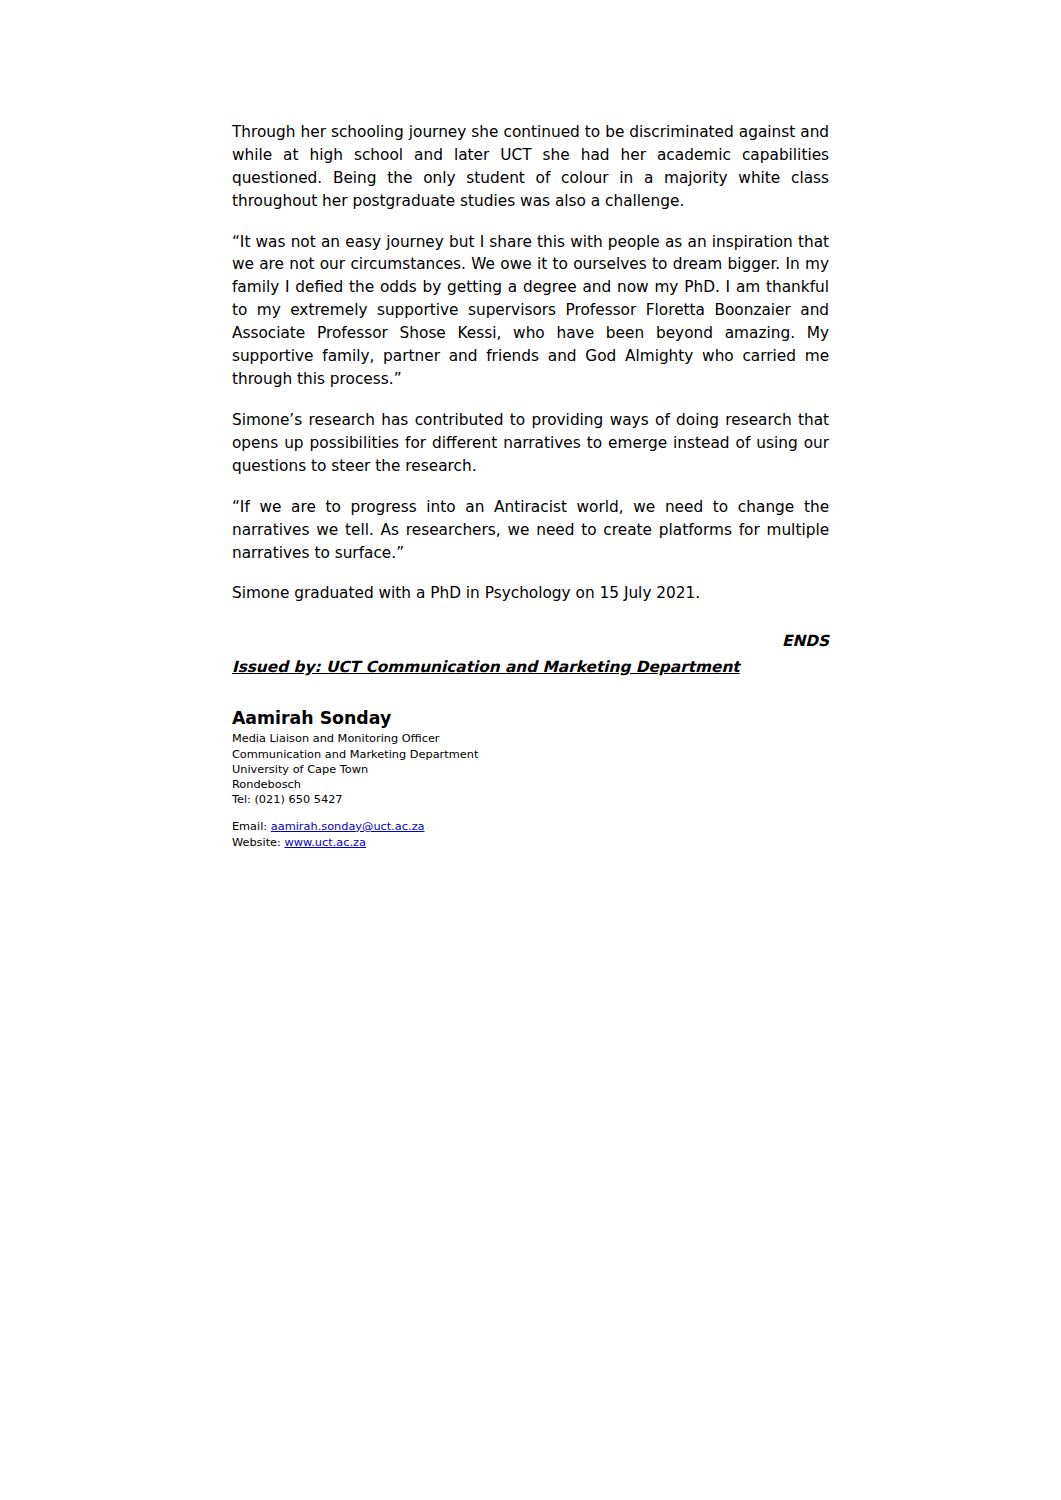Through her schooling journey she continued to be discriminated against and while at high school and later UCT she had her academic capabilities questioned. Being the only student of colour in a majority white class throughout her postgraduate studies was also a challenge.
“It was not an easy journey but I share this with people as an inspiration that we are not our circumstances. We owe it to ourselves to dream bigger. In my family I defied the odds by getting a degree and now my PhD. I am thankful to my extremely supportive supervisors Professor Floretta Boonzaier and Associate Professor Shose Kessi, who have been beyond amazing. My supportive family, partner and friends and God Almighty who carried me through this process.”
Simone’s research has contributed to providing ways of doing research that opens up possibilities for different narratives to emerge instead of using our questions to steer the research.
“If we are to progress into an Antiracist world, we need to change the narratives we tell. As researchers, we need to create platforms for multiple narratives to surface.”
Simone graduated with a PhD in Psychology on 15 July 2021.
ENDS
Issued by: UCT Communication and Marketing Department
Aamirah Sonday
Media Liaison and Monitoring Officer
Communication and Marketing Department
University of Cape Town
Rondebosch
Tel: (021) 650 5427
Email: aamirah.sonday@uct.ac.za
Website: www.uct.ac.za